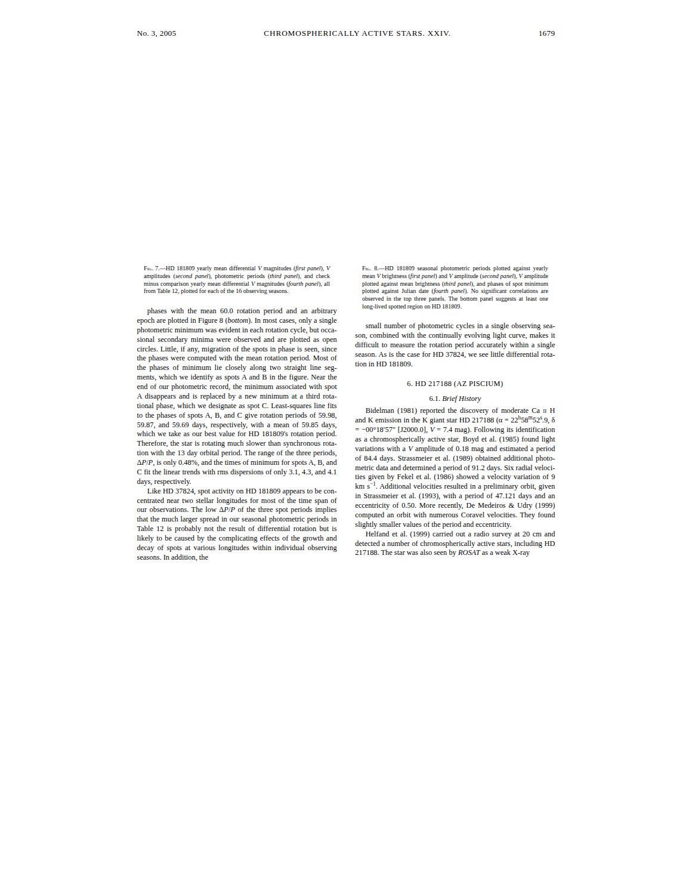No. 3, 2005
CHROMOSPHERICALLY ACTIVE STARS. XXIV.
1679
Fig. 7.—HD 181809 yearly mean differential V magnitudes (first panel), V amplitudes (second panel), photometric periods (third panel), and check minus comparison yearly mean differential V magnitudes (fourth panel), all from Table 12, plotted for each of the 16 observing seasons.
phases with the mean 60.0 rotation period and an arbitrary epoch are plotted in Figure 8 (bottom). In most cases, only a single photometric minimum was evident in each rotation cycle, but occasional secondary minima were observed and are plotted as open circles. Little, if any, migration of the spots in phase is seen, since the phases were computed with the mean rotation period. Most of the phases of minimum lie closely along two straight line segments, which we identify as spots A and B in the figure. Near the end of our photometric record, the minimum associated with spot A disappears and is replaced by a new minimum at a third rotational phase, which we designate as spot C. Least-squares line fits to the phases of spots A, B, and C give rotation periods of 59.98, 59.87, and 59.69 days, respectively, with a mean of 59.85 days, which we take as our best value for HD 181809's rotation period. Therefore, the star is rotating much slower than synchronous rotation with the 13 day orbital period. The range of the three periods, ΔP/P, is only 0.48%, and the times of minimum for spots A, B, and C fit the linear trends with rms dispersions of only 3.1, 4.3, and 4.1 days, respectively.
Like HD 37824, spot activity on HD 181809 appears to be concentrated near two stellar longitudes for most of the time span of our observations. The low ΔP/P of the three spot periods implies that the much larger spread in our seasonal photometric periods in Table 12 is probably not the result of differential rotation but is likely to be caused by the complicating effects of the growth and decay of spots at various longitudes within individual observing seasons. In addition, the
Fig. 8.—HD 181809 seasonal photometric periods plotted against yearly mean V brightness (first panel) and V amplitude (second panel), V amplitude plotted against mean brightness (third panel), and phases of spot minimum plotted against Julian date (fourth panel). No significant correlations are observed in the top three panels. The bottom panel suggests at least one long-lived spotted region on HD 181809.
small number of photometric cycles in a single observing season, combined with the continually evolving light curve, makes it difficult to measure the rotation period accurately within a single season. As is the case for HD 37824, we see little differential rotation in HD 181809.
6. HD 217188 (AZ PISCIUM)
6.1. Brief History
Bidelman (1981) reported the discovery of moderate Ca ii H and K emission in the K giant star HD 217188 (α = 22h58m52s.9, δ = −00°18′57″ [J2000.0], V = 7.4 mag). Following its identification as a chromospherically active star, Boyd et al. (1985) found light variations with a V amplitude of 0.18 mag and estimated a period of 84.4 days. Strassmeier et al. (1989) obtained additional photometric data and determined a period of 91.2 days. Six radial velocities given by Fekel et al. (1986) showed a velocity variation of 9 km s−1. Additional velocities resulted in a preliminary orbit, given in Strassmeier et al. (1993), with a period of 47.121 days and an eccentricity of 0.50. More recently, De Medeiros & Udry (1999) computed an orbit with numerous Coravel velocities. They found slightly smaller values of the period and eccentricity.
Helfand et al. (1999) carried out a radio survey at 20 cm and detected a number of chromospherically active stars, including HD 217188. The star was also seen by ROSAT as a weak X-ray